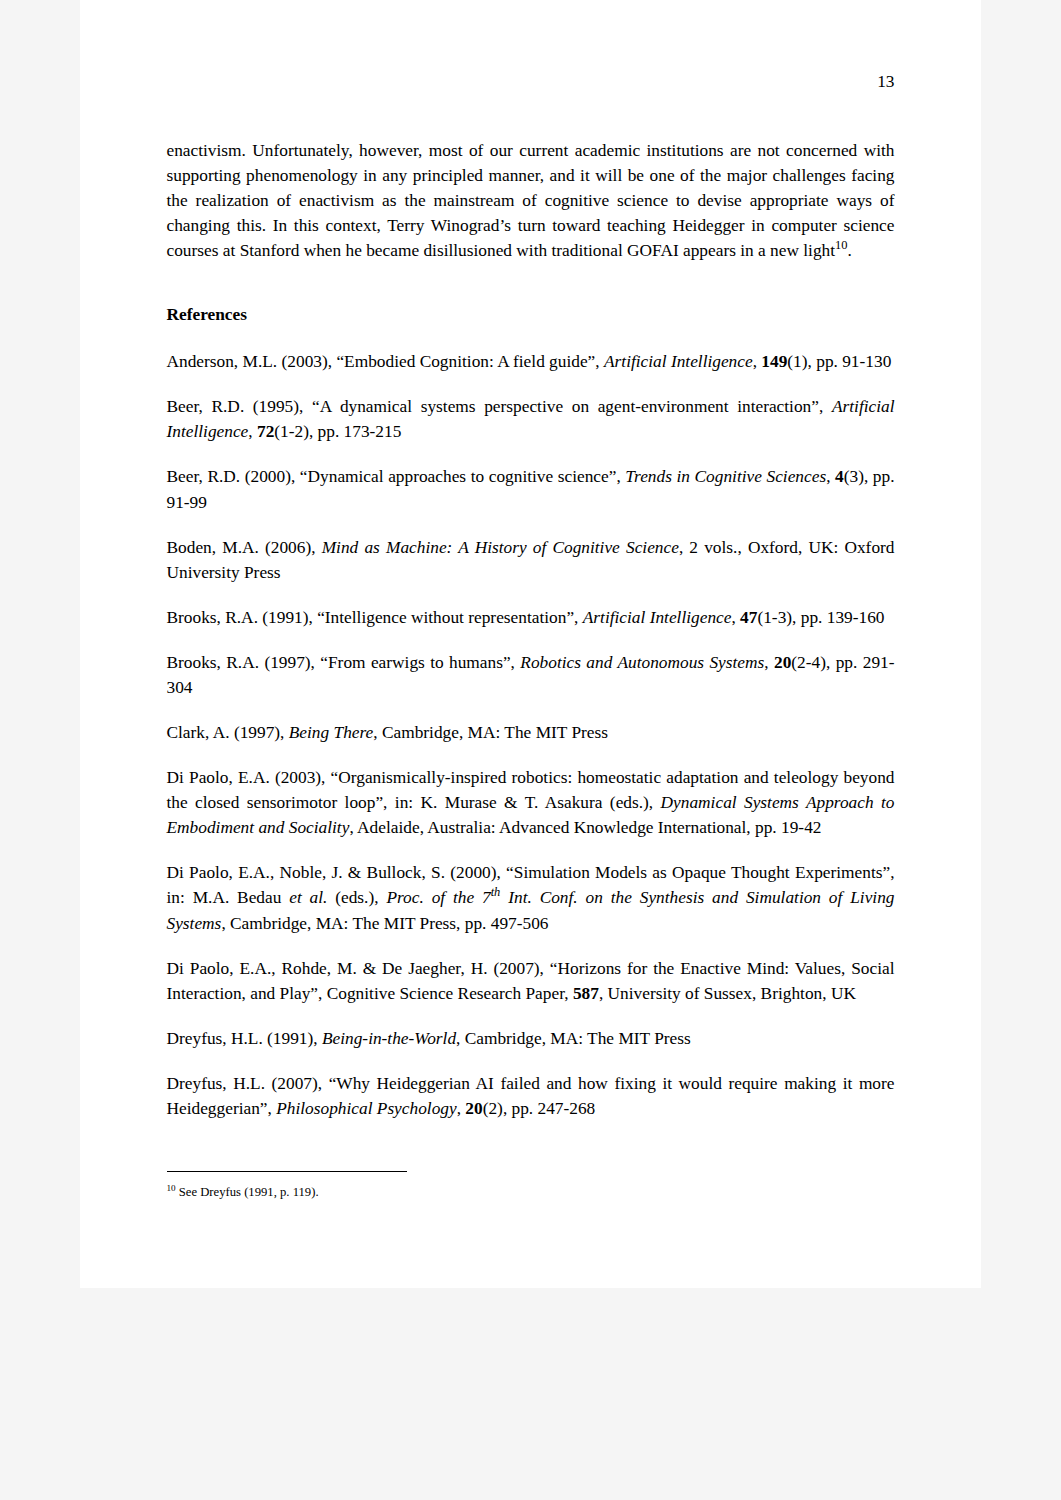13
enactivism. Unfortunately, however, most of our current academic institutions are not concerned with supporting phenomenology in any principled manner, and it will be one of the major challenges facing the realization of enactivism as the mainstream of cognitive science to devise appropriate ways of changing this. In this context, Terry Winograd’s turn toward teaching Heidegger in computer science courses at Stanford when he became disillusioned with traditional GOFAI appears in a new light10.
References
Anderson, M.L. (2003), “Embodied Cognition: A field guide”, Artificial Intelligence, 149(1), pp. 91-130
Beer, R.D. (1995), “A dynamical systems perspective on agent-environment interaction”, Artificial Intelligence, 72(1-2), pp. 173-215
Beer, R.D. (2000), “Dynamical approaches to cognitive science”, Trends in Cognitive Sciences, 4(3), pp. 91-99
Boden, M.A. (2006), Mind as Machine: A History of Cognitive Science, 2 vols., Oxford, UK: Oxford University Press
Brooks, R.A. (1991), “Intelligence without representation”, Artificial Intelligence, 47(1-3), pp. 139-160
Brooks, R.A. (1997), “From earwigs to humans”, Robotics and Autonomous Systems, 20(2-4), pp. 291-304
Clark, A. (1997), Being There, Cambridge, MA: The MIT Press
Di Paolo, E.A. (2003), “Organismically-inspired robotics: homeostatic adaptation and teleology beyond the closed sensorimotor loop”, in: K. Murase & T. Asakura (eds.), Dynamical Systems Approach to Embodiment and Sociality, Adelaide, Australia: Advanced Knowledge International, pp. 19-42
Di Paolo, E.A., Noble, J. & Bullock, S. (2000), “Simulation Models as Opaque Thought Experiments”, in: M.A. Bedau et al. (eds.), Proc. of the 7th Int. Conf. on the Synthesis and Simulation of Living Systems, Cambridge, MA: The MIT Press, pp. 497-506
Di Paolo, E.A., Rohde, M. & De Jaegher, H. (2007), “Horizons for the Enactive Mind: Values, Social Interaction, and Play”, Cognitive Science Research Paper, 587, University of Sussex, Brighton, UK
Dreyfus, H.L. (1991), Being-in-the-World, Cambridge, MA: The MIT Press
Dreyfus, H.L. (2007), “Why Heideggerian AI failed and how fixing it would require making it more Heideggerian”, Philosophical Psychology, 20(2), pp. 247-268
10 See Dreyfus (1991, p. 119).